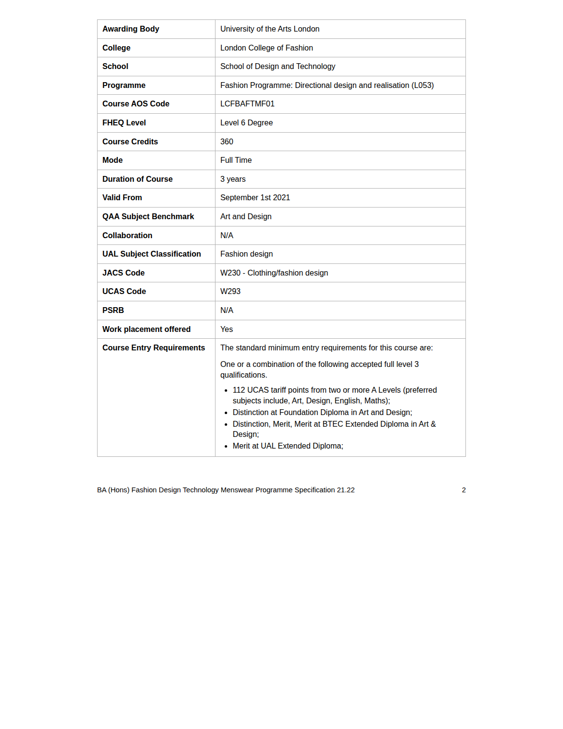| Awarding Body | University of the Arts London |
| College | London College of Fashion |
| School | School of Design and Technology |
| Programme | Fashion Programme: Directional design and realisation (L053) |
| Course AOS Code | LCFBAFTMF01 |
| FHEQ Level | Level 6 Degree |
| Course Credits | 360 |
| Mode | Full Time |
| Duration of Course | 3 years |
| Valid From | September 1st 2021 |
| QAA Subject Benchmark | Art and Design |
| Collaboration | N/A |
| UAL Subject Classification | Fashion design |
| JACS Code | W230 - Clothing/fashion design |
| UCAS Code | W293 |
| PSRB | N/A |
| Work placement offered | Yes |
| Course Entry Requirements | The standard minimum entry requirements for this course are: One or a combination of the following accepted full level 3 qualifications. 112 UCAS tariff points from two or more A Levels (preferred subjects include, Art, Design, English, Maths); Distinction at Foundation Diploma in Art and Design; Distinction, Merit, Merit at BTEC Extended Diploma in Art & Design; Merit at UAL Extended Diploma; |
BA (Hons) Fashion Design Technology Menswear Programme Specification 21.22 2